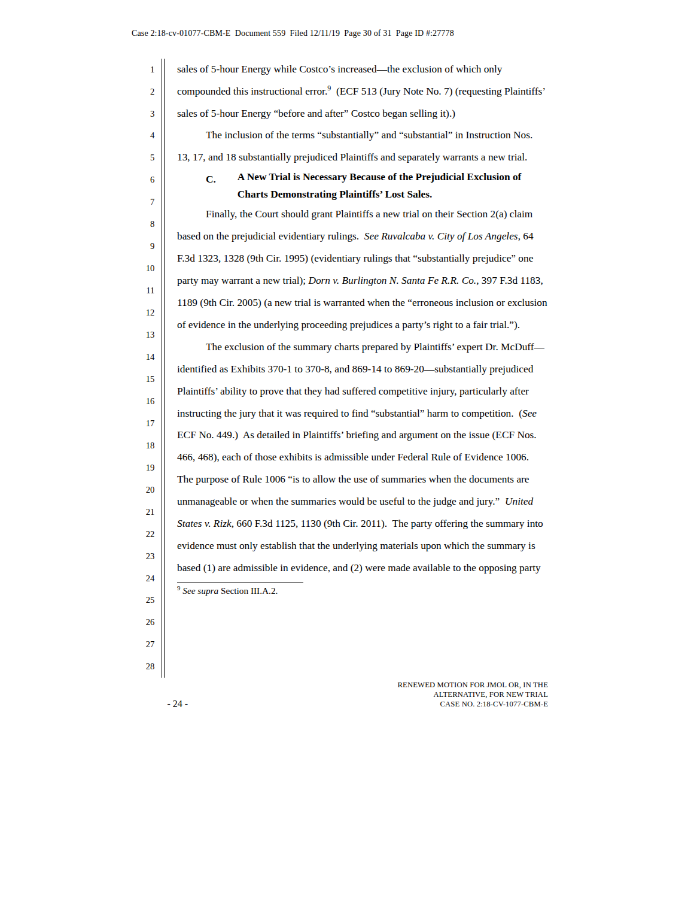Case 2:18-cv-01077-CBM-E Document 559 Filed 12/11/19 Page 30 of 31 Page ID #:27778
1
2
3
4
5
6
7
8
9
10
11
12
13
14
15
16
17
18
19
20
21
22
23
24
25
26
27
28
sales of 5-hour Energy while Costco’s increased—the exclusion of which only compounded this instructional error.9 (ECF 513 (Jury Note No. 7) (requesting Plaintiffs’ sales of 5-hour Energy “before and after” Costco began selling it).)
The inclusion of the terms “substantially” and “substantial” in Instruction Nos. 13, 17, and 18 substantially prejudiced Plaintiffs and separately warrants a new trial.
C.
A New Trial is Necessary Because of the Prejudicial Exclusion of Charts Demonstrating Plaintiffs’ Lost Sales.
Finally, the Court should grant Plaintiffs a new trial on their Section 2(a) claim based on the prejudicial evidentiary rulings. See Ruvalcaba v. City of Los Angeles, 64 F.3d 1323, 1328 (9th Cir. 1995) (evidentiary rulings that “substantially prejudice” one party may warrant a new trial); Dorn v. Burlington N. Santa Fe R.R. Co., 397 F.3d 1183, 1189 (9th Cir. 2005) (a new trial is warranted when the “erroneous inclusion or exclusion of evidence in the underlying proceeding prejudices a party’s right to a fair trial.”).
The exclusion of the summary charts prepared by Plaintiffs’ expert Dr. McDuff—identified as Exhibits 370-1 to 370-8, and 869-14 to 869-20—substantially prejudiced Plaintiffs’ ability to prove that they had suffered competitive injury, particularly after instructing the jury that it was required to find “substantial” harm to competition. (See ECF No. 449.) As detailed in Plaintiffs’ briefing and argument on the issue (ECF Nos. 466, 468), each of those exhibits is admissible under Federal Rule of Evidence 1006. The purpose of Rule 1006 “is to allow the use of summaries when the documents are unmanageable or when the summaries would be useful to the judge and jury.” United States v. Rizk, 660 F.3d 1125, 1130 (9th Cir. 2011). The party offering the summary into evidence must only establish that the underlying materials upon which the summary is based (1) are admissible in evidence, and (2) were made available to the opposing party
9 See supra Section III.A.2.
- 24 -
RENEWED MOTION FOR JMOL OR, IN THE
ALTERNATIVE, FOR NEW TRIAL
CASE NO. 2:18-CV-1077-CBM-E